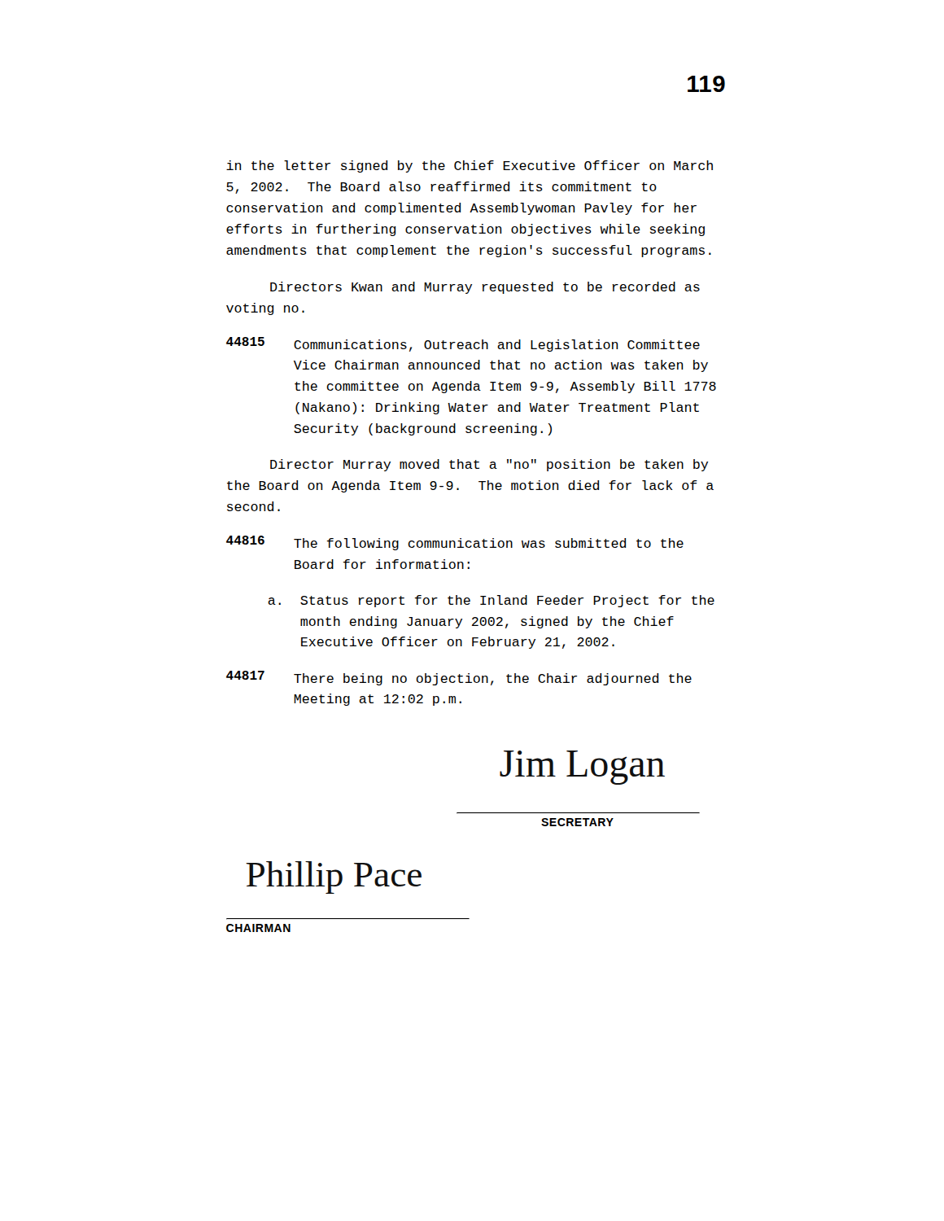119
in the letter signed by the Chief Executive Officer on March 5, 2002. The Board also reaffirmed its commitment to conservation and complimented Assemblywoman Pavley for her efforts in furthering conservation objectives while seeking amendments that complement the region's successful programs.
Directors Kwan and Murray requested to be recorded as voting no.
44815
Communications, Outreach and Legislation Committee Vice Chairman announced that no action was taken by the committee on Agenda Item 9-9, Assembly Bill 1778 (Nakano): Drinking Water and Water Treatment Plant Security (background screening.)
Director Murray moved that a "no" position be taken by the Board on Agenda Item 9-9. The motion died for lack of a second.
44816
The following communication was submitted to the Board for information:
a. Status report for the Inland Feeder Project for the month ending January 2002, signed by the Chief Executive Officer on February 21, 2002.
44817
There being no objection, the Chair adjourned the Meeting at 12:02 p.m.
Jim Logan
SECRETARY
Phillip Pace
CHAIRMAN